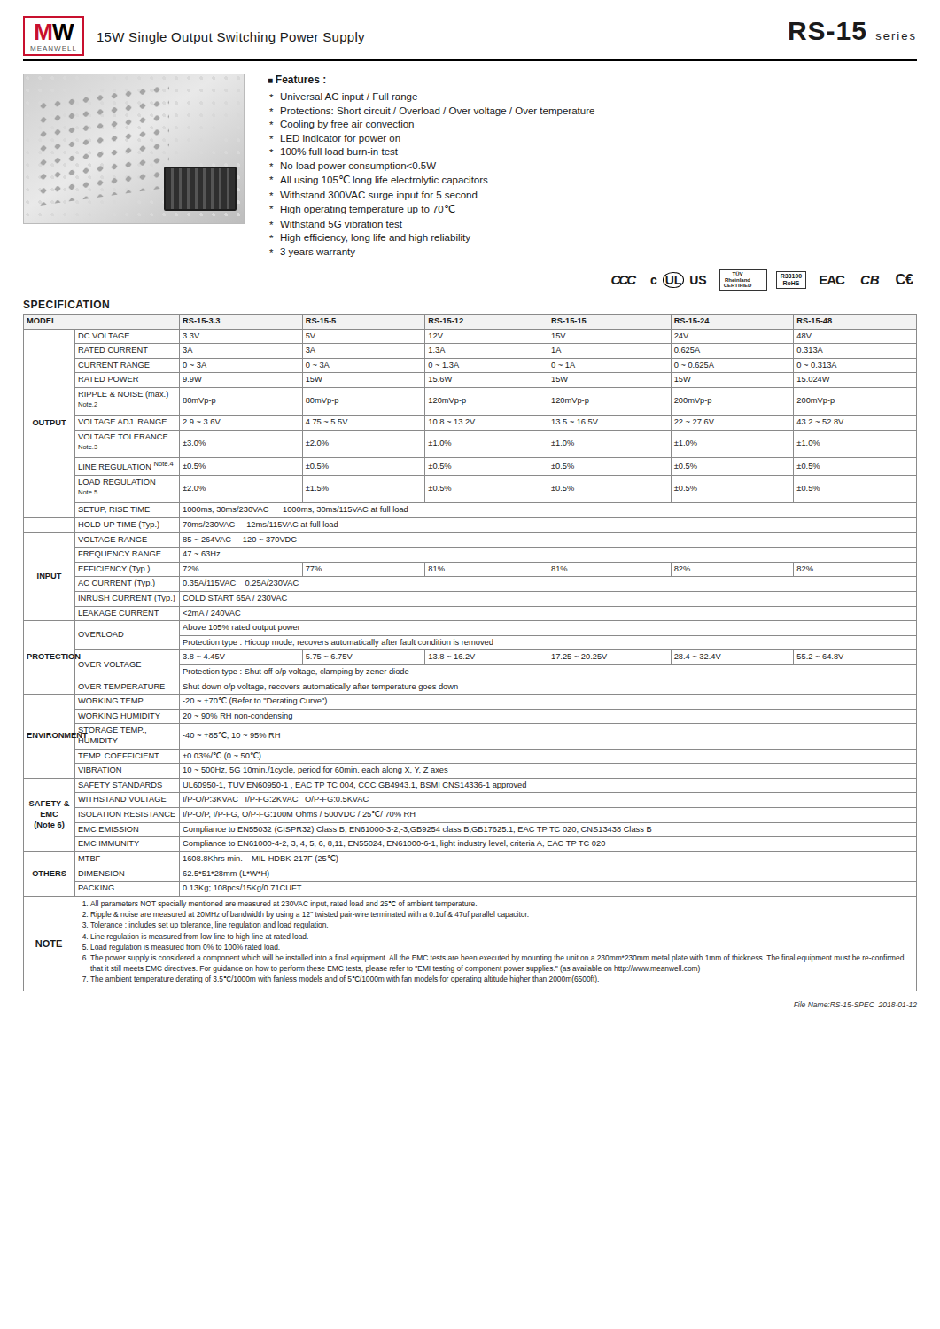MW
MEANWELL
15W Single Output Switching Power Supply
RS-15 series
Features :
Universal AC input / Full range
Protections: Short circuit / Overload / Over voltage / Over temperature
Cooling by free air convection
LED indicator for power on
100% full load burn-in test
No load power consumption<0.5W
All using 105℃ long life electrolytic capacitors
Withstand 300VAC surge input for 5 second
High operating temperature up to 70℃
Withstand 5G vibration test
High efficiency, long life and high reliability
3 years warranty
CCC c UL US TÜV
Rheinland
CERTIFIED R33100
RoHS EAC CB C€
SPECIFICATION
| MODEL | RS-15-3.3 | RS-15-5 | RS-15-12 | RS-15-15 | RS-15-24 | RS-15-48 |
| --- | --- | --- | --- | --- | --- | --- |
| OUTPUT | DC VOLTAGE | 3.3V | 5V | 12V | 15V | 24V | 48V |
| RATED CURRENT | 3A | 3A | 1.3A | 1A | 0.625A | 0.313A |
| CURRENT RANGE | 0 ~ 3A | 0 ~ 3A | 0 ~ 1.3A | 0 ~ 1A | 0 ~ 0.625A | 0 ~ 0.313A |
| RATED POWER | 9.9W | 15W | 15.6W | 15W | 15W | 15.024W |
| RIPPLE & NOISE (max.) Note.2 | 80mVp-p | 80mVp-p | 120mVp-p | 120mVp-p | 200mVp-p | 200mVp-p |
| VOLTAGE ADJ. RANGE | 2.9 ~ 3.6V | 4.75 ~ 5.5V | 10.8 ~ 13.2V | 13.5 ~ 16.5V | 22 ~ 27.6V | 43.2 ~ 52.8V |
| VOLTAGE TOLERANCE Note.3 | ±3.0% | ±2.0% | ±1.0% | ±1.0% | ±1.0% | ±1.0% |
| LINE REGULATION Note.4 | ±0.5% | ±0.5% | ±0.5% | ±0.5% | ±0.5% | ±0.5% |
| LOAD REGULATION Note.5 | ±2.0% | ±1.5% | ±0.5% | ±0.5% | ±0.5% | ±0.5% |
| SETUP, RISE TIME | 1000ms, 30ms/230VAC 1000ms, 30ms/115VAC at full load |
| | HOLD UP TIME (Typ.) | 70ms/230VAC 12ms/115VAC at full load |
| INPUT | VOLTAGE RANGE | 85 ~ 264VAC 120 ~ 370VDC |
| FREQUENCY RANGE | 47 ~ 63Hz |
| EFFICIENCY (Typ.) | 72% | 77% | 81% | 81% | 82% | 82% |
| AC CURRENT (Typ.) | 0.35A/115VAC 0.25A/230VAC |
| INRUSH CURRENT (Typ.) | COLD START 65A / 230VAC |
| LEAKAGE CURRENT | <2mA / 240VAC |
| PROTECTION | OVERLOAD | Above 105% rated output power |
| Protection type : Hiccup mode, recovers automatically after fault condition is removed |
| OVER VOLTAGE | 3.8 ~ 4.45V | 5.75 ~ 6.75V | 13.8 ~ 16.2V | 17.25 ~ 20.25V | 28.4 ~ 32.4V | 55.2 ~ 64.8V |
| Protection type : Shut off o/p voltage, clamping by zener diode |
| OVER TEMPERATURE | Shut down o/p voltage, recovers automatically after temperature goes down |
| ENVIRONMENT | WORKING TEMP. | -20 ~ +70℃ (Refer to "Derating Curve") |
| WORKING HUMIDITY | 20 ~ 90% RH non-condensing |
| STORAGE TEMP., HUMIDITY | -40 ~ +85℃, 10 ~ 95% RH |
| TEMP. COEFFICIENT | ±0.03%/℃ (0 ~ 50℃) |
| VIBRATION | 10 ~ 500Hz, 5G 10min./1cycle, period for 60min. each along X, Y, Z axes |
| SAFETY & EMC (Note 6) | SAFETY STANDARDS | UL60950-1, TUV EN60950-1 , EAC TP TC 004, CCC GB4943.1, BSMI CNS14336-1 approved |
| WITHSTAND VOLTAGE | I/P-O/P:3KVAC I/P-FG:2KVAC O/P-FG:0.5KVAC |
| ISOLATION RESISTANCE | I/P-O/P, I/P-FG, O/P-FG:100M Ohms / 500VDC / 25℃/ 70% RH |
| EMC EMISSION | Compliance to EN55032 (CISPR32) Class B, EN61000-3-2,-3,GB9254 class B,GB17625.1, EAC TP TC 020, CNS13438 Class B |
| EMC IMMUNITY | Compliance to EN61000-4-2, 3, 4, 5, 6, 8,11, EN55024, EN61000-6-1, light industry level, criteria A, EAC TP TC 020 |
| OTHERS | MTBF | 1608.8Khrs min. MIL-HDBK-217F (25℃) |
| DIMENSION | 62.5*51*28mm (L*W*H) |
| PACKING | 0.13Kg; 108pcs/15Kg/0.71CUFT |
NOTE
All parameters NOT specially mentioned are measured at 230VAC input, rated load and 25℃ of ambient temperature.
Ripple & noise are measured at 20MHz of bandwidth by using a 12" twisted pair-wire terminated with a 0.1uf & 47uf parallel capacitor.
Tolerance : includes set up tolerance, line regulation and load regulation.
Line regulation is measured from low line to high line at rated load.
Load regulation is measured from 0% to 100% rated load.
The power supply is considered a component which will be installed into a final equipment. All the EMC tests are been executed by mounting the unit on a 230mm*230mm metal plate with 1mm of thickness. The final equipment must be re-confirmed that it still meets EMC directives. For guidance on how to perform these EMC tests, please refer to "EMI testing of component power supplies." (as available on http://www.meanwell.com)
The ambient temperature derating of 3.5℃/1000m with fanless models and of 5℃/1000m with fan models for operating altitude higher than 2000m(6500ft).
File Name:RS-15-SPEC 2018-01-12